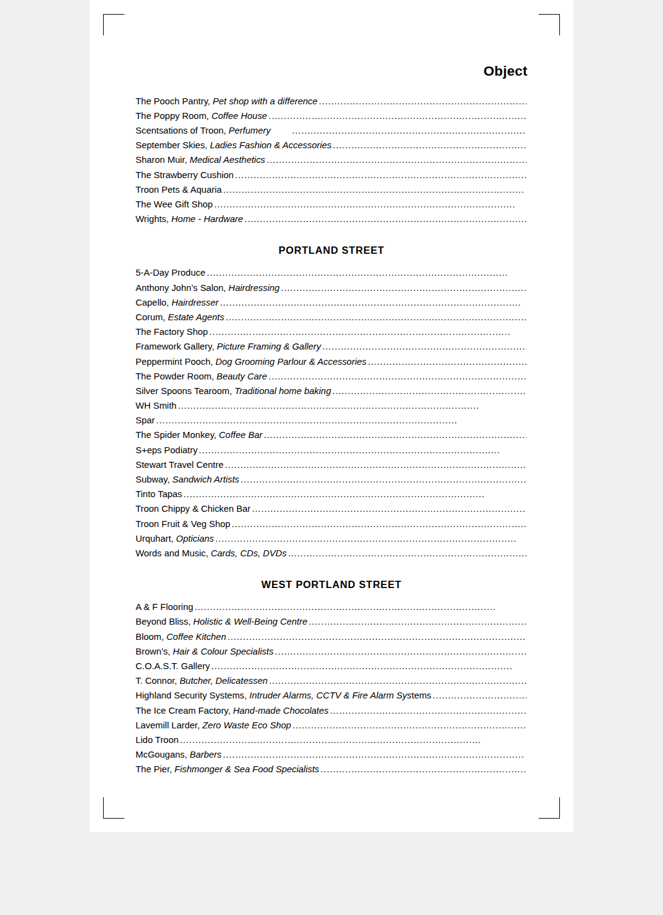Object
The Pooch Pantry, Pet shop with a difference..................................................................................................
The Poppy Room, Coffee House..................................................................................................
Scentsations of Troon, Perfumery..................................................................................................
September Skies, Ladies Fashion & Accessories..................................................................................................
Sharon Muir, Medical Aesthetics..................................................................................................
The Strawberry Cushion..................................................................................................
Troon Pets & Aquaria..................................................................................................
The Wee Gift Shop..................................................................................................
Wrights, Home - Hardware..................................................................................................
PORTLAND STREET
5-A-Day Produce..................................................................................................
Anthony John’s Salon, Hairdressing..................................................................................................
Capello, Hairdresser..................................................................................................
Corum, Estate Agents..................................................................................................
The Factory Shop..................................................................................................
Framework Gallery, Picture Framing & Gallery..................................................................................................
Peppermint Pooch, Dog Grooming Parlour & Accessories..................................................................................................
The Powder Room, Beauty Care..................................................................................................
Silver Spoons Tearoom, Traditional home baking..................................................................................................
WH Smith..................................................................................................
Spar..................................................................................................
The Spider Monkey, Coffee Bar..................................................................................................
S+eps Podiatry..................................................................................................
Stewart Travel Centre..................................................................................................
Subway, Sandwich Artists..................................................................................................
Tinto Tapas..................................................................................................
Troon Chippy & Chicken Bar..................................................................................................
Troon Fruit & Veg Shop..................................................................................................
Urquhart, Opticians..................................................................................................
Words and Music, Cards, CDs, DVDs..................................................................................................
WEST PORTLAND STREET
A & F Flooring..................................................................................................
Beyond Bliss, Holistic & Well-Being Centre..................................................................................................
Bloom, Coffee Kitchen..................................................................................................
Brown’s, Hair & Colour Specialists..................................................................................................
C.O.A.S.T. Gallery..................................................................................................
T. Connor, Butcher, Delicatessen..................................................................................................
Highland Security Systems, Intruder Alarms, CCTV & Fire Alarm Systems..................................................................................................
The Ice Cream Factory, Hand-made Chocolates..................................................................................................
Lavemill Larder, Zero Waste Eco Shop..................................................................................................
Lido Troon..................................................................................................
McGougans, Barbers..................................................................................................
The Pier, Fishmonger & Sea Food Specialists..................................................................................................